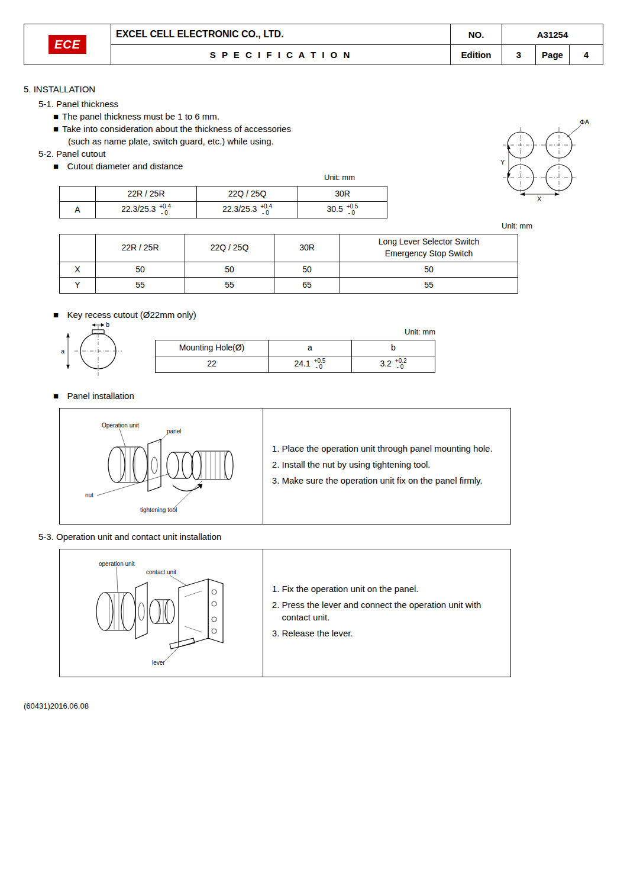| ECE | EXCEL CELL ELECTRONIC CO., LTD. | NO. | A31254 |
| S P E C I F I C A T I O N | Edition | 3 | Page | 4 |
5. INSTALLATION
5-1. Panel thickness
The panel thickness must be 1 to 6 mm.
Take into consideration about the thickness of accessories
(such as name plate, switch guard, etc.) while using.
5-2. Panel cutout
ΦA Y X
Cutout diameter and distance
Unit: mm
| | 22R / 25R | 22Q / 25Q | 30R |
| A | 22.3/25.3 +0.4 - 0 | 22.3/25.3 +0.4 - 0 | 30.5 +0.5 - 0 |
Unit: mm
| | 22R / 25R | 22Q / 25Q | 30R | Long Lever Selector Switch Emergency Stop Switch |
| X | 50 | 50 | 50 | 50 |
| Y | 55 | 55 | 65 | 55 |
Key recess cutout (Ø22mm only)
| b a | Unit: mm / Mounting Hole(Ø) / a / b / / 22 / 24.1 +0.5 - 0 / 3.2 +0.2 - 0 / |
Panel installation
| Operation unit panel nut tightening tool | Place the operation unit through panel mounting hole. Install the nut by using tightening tool. Make sure the operation unit fix on the panel firmly. |
5-3. Operation unit and contact unit installation
| operation unit contact unit lever | Fix the operation unit on the panel. Press the lever and connect the operation unit with contact unit. Release the lever. |
(60431)2016.06.08